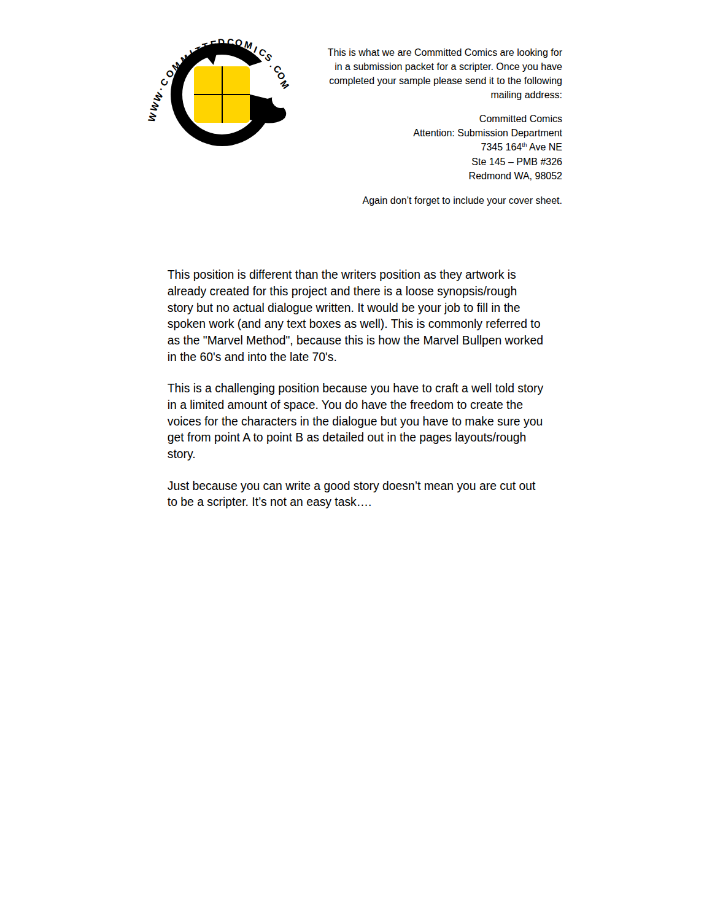W W W . C O M M I T T E D C O M I C S . C O M
This is what we are Committed Comics are looking for in a submission packet for a scripter. Once you have completed your sample please send it to the following mailing address:
Committed Comics Attention: Submission Department 7345 164th Ave NE Ste 145 – PMB #326 Redmond WA, 98052
Again don’t forget to include your cover sheet.
This position is different than the writers position as they artwork is already created for this project and there is a loose synopsis/rough story but no actual dialogue written. It would be your job to fill in the spoken work (and any text boxes as well). This is commonly referred to as the "Marvel Method", because this is how the Marvel Bullpen worked in the 60's and into the late 70's.
This is a challenging position because you have to craft a well told story in a limited amount of space. You do have the freedom to create the voices for the characters in the dialogue but you have to make sure you get from point A to point B as detailed out in the pages layouts/rough story.
Just because you can write a good story doesn’t mean you are cut out to be a scripter. It’s not an easy task….